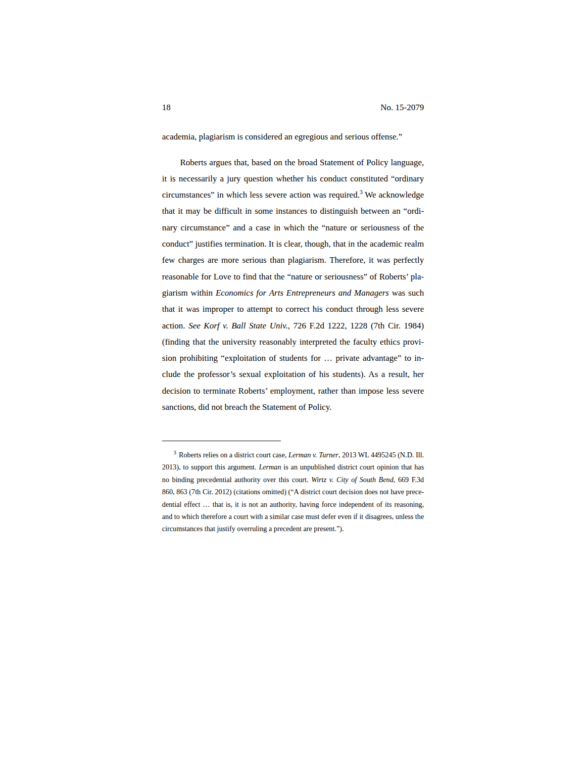18 No. 15-2079
academia, plagiarism is considered an egregious and serious offense.”
Roberts argues that, based on the broad Statement of Policy language, it is necessarily a jury question whether his conduct constituted “ordinary circumstances” in which less severe action was required.3 We acknowledge that it may be difficult in some instances to distinguish between an “ordinary circumstance” and a case in which the “nature or seriousness of the conduct” justifies termination. It is clear, though, that in the academic realm few charges are more serious than plagiarism. Therefore, it was perfectly reasonable for Love to find that the “nature or seriousness” of Roberts’ plagiarism within Economics for Arts Entrepreneurs and Managers was such that it was improper to attempt to correct his conduct through less severe action. See Korf v. Ball State Univ., 726 F.2d 1222, 1228 (7th Cir. 1984) (finding that the university reasonably interpreted the faculty ethics provision prohibiting “exploitation of students for … private advantage” to include the professor’s sexual exploitation of his students). As a result, her decision to terminate Roberts’ employment, rather than impose less severe sanctions, did not breach the Statement of Policy.
3 Roberts relies on a district court case, Lerman v. Turner, 2013 WL 4495245 (N.D. Ill. 2013), to support this argument. Lerman is an unpublished district court opinion that has no binding precedential authority over this court. Wirtz v. City of South Bend, 669 F.3d 860, 863 (7th Cir. 2012) (citations omitted) (“A district court decision does not have precedential effect … that is, it is not an authority, having force independent of its reasoning, and to which therefore a court with a similar case must defer even if it disagrees, unless the circumstances that justify overruling a precedent are present.”).